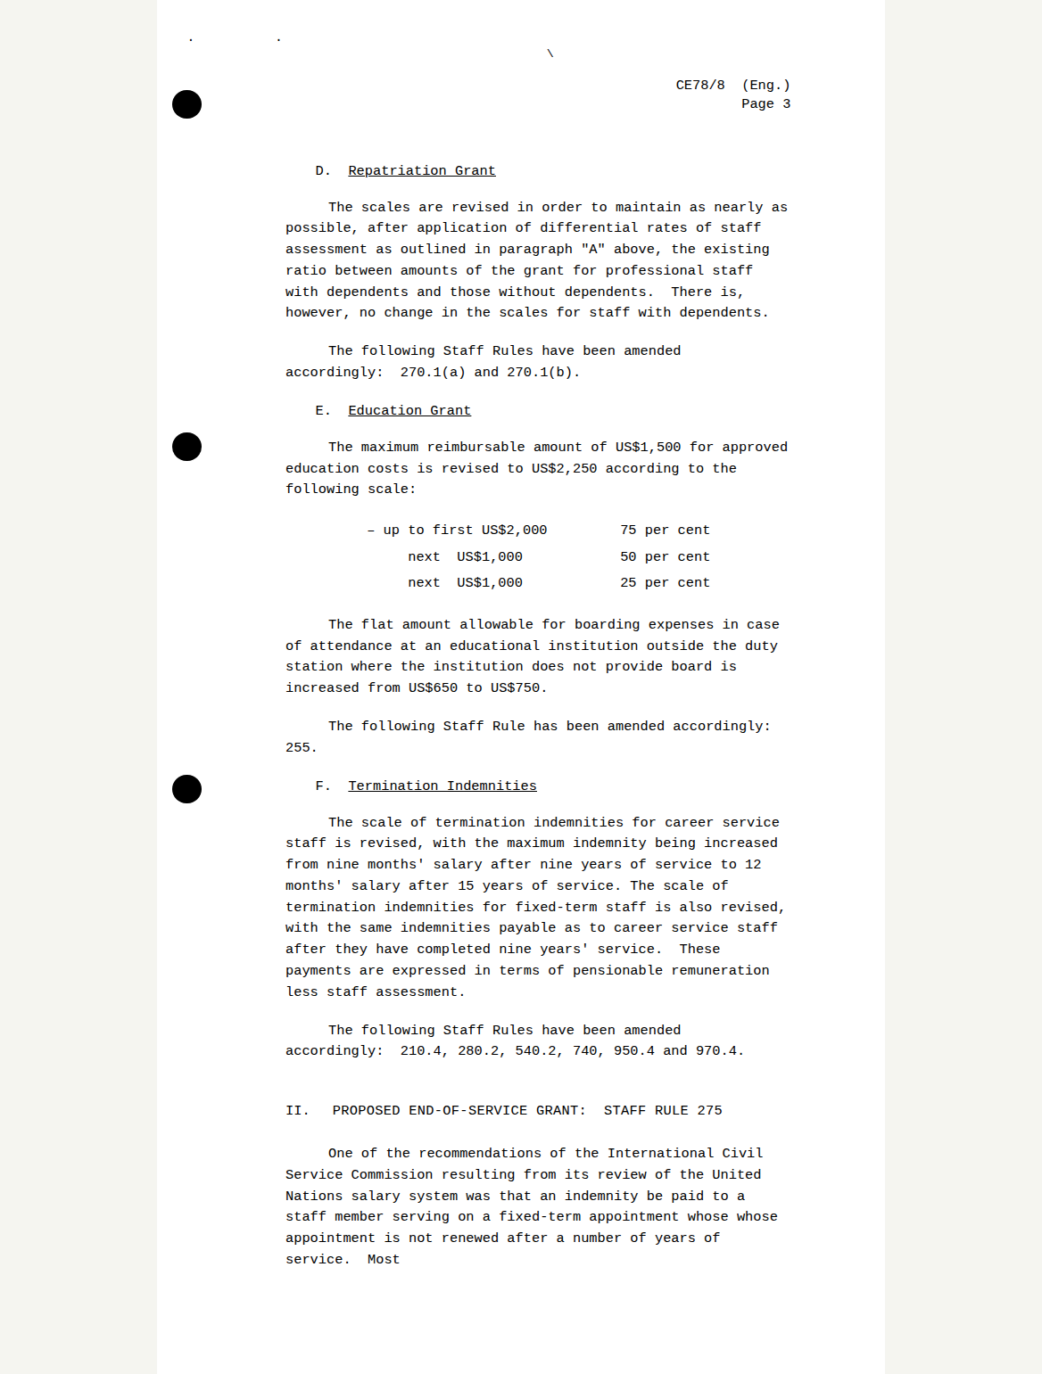. .
\
CE78/8 (Eng.)
Page 3
D. Repatriation Grant
The scales are revised in order to maintain as nearly as possible, after application of differential rates of staff assessment as outlined in paragraph "A" above, the existing ratio between amounts of the grant for professional staff with dependents and those without dependents. There is, however, no change in the scales for staff with dependents.
The following Staff Rules have been amended accordingly: 270.1(a) and 270.1(b).
E. Education Grant
The maximum reimbursable amount of US$1,500 for approved education costs is revised to US$2,250 according to the following scale:
| – up to first US$2,000 | 75 per cent |
| next US$1,000 | 50 per cent |
| next US$1,000 | 25 per cent |
The flat amount allowable for boarding expenses in case of attendance at an educational institution outside the duty station where the institution does not provide board is increased from US$650 to US$750.
The following Staff Rule has been amended accordingly: 255.
F. Termination Indemnities
The scale of termination indemnities for career service staff is revised, with the maximum indemnity being increased from nine months' salary after nine years of service to 12 months' salary after 15 years of service. The scale of termination indemnities for fixed-term staff is also revised, with the same indemnities payable as to career service staff after they have completed nine years' service. These payments are expressed in terms of pensionable remuneration less staff assessment.
The following Staff Rules have been amended accordingly: 210.4, 280.2, 540.2, 740, 950.4 and 970.4.
II. PROPOSED END-OF-SERVICE GRANT: STAFF RULE 275
One of the recommendations of the International Civil Service Commission resulting from its review of the United Nations salary system was that an indemnity be paid to a staff member serving on a fixed-term appointment whose whose appointment is not renewed after a number of years of service. Most